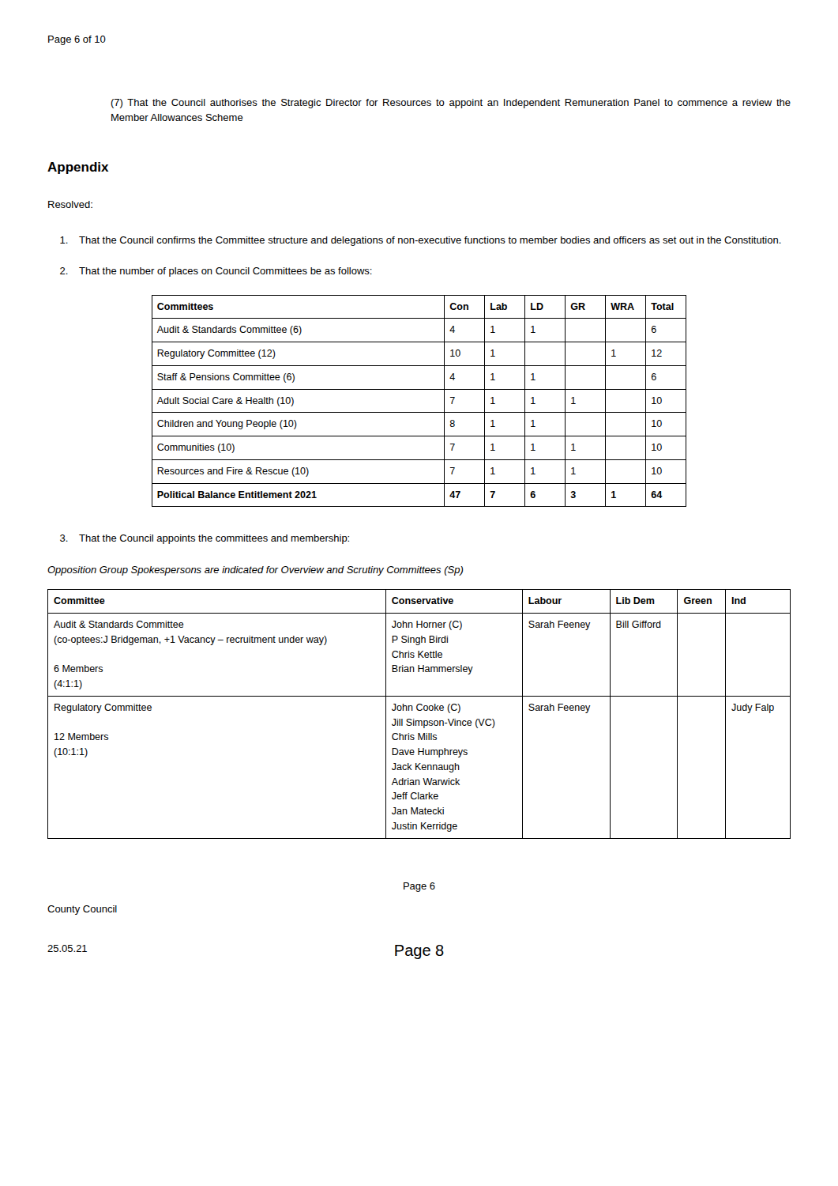Page 6 of 10
(7) That the Council authorises the Strategic Director for Resources to appoint an Independent Remuneration Panel to commence a review the Member Allowances Scheme
Appendix
Resolved:
That the Council confirms the Committee structure and delegations of non-executive functions to member bodies and officers as set out in the Constitution.
That the number of places on Council Committees be as follows:
| Committees | Con | Lab | LD | GR | WRA | Total |
| --- | --- | --- | --- | --- | --- | --- |
| Audit & Standards Committee (6) | 4 | 1 | 1 | | | 6 |
| Regulatory Committee (12) | 10 | 1 | | | 1 | 12 |
| Staff & Pensions Committee (6) | 4 | 1 | 1 | | | 6 |
| Adult Social Care & Health (10) | 7 | 1 | 1 | 1 | | 10 |
| Children and Young People (10) | 8 | 1 | 1 | | | 10 |
| Communities (10) | 7 | 1 | 1 | 1 | | 10 |
| Resources and Fire & Rescue (10) | 7 | 1 | 1 | 1 | | 10 |
| Political Balance Entitlement 2021 | 47 | 7 | 6 | 3 | 1 | 64 |
That the Council appoints the committees and membership:
Opposition Group Spokespersons are indicated for Overview and Scrutiny Committees (Sp)
| Committee | Conservative | Labour | Lib Dem | Green | Ind |
| --- | --- | --- | --- | --- | --- |
| Audit & Standards Committee (co-optees:J Bridgeman, +1 Vacancy – recruitment under way) 6 Members (4:1:1) | John Horner (C) P Singh Birdi Chris Kettle Brian Hammersley | Sarah Feeney | Bill Gifford | | |
| Regulatory Committee 12 Members (10:1:1) | John Cooke (C) Jill Simpson-Vince (VC) Chris Mills Dave Humphreys Jack Kennaugh Adrian Warwick Jeff Clarke Jan Matecki Justin Kerridge | Sarah Feeney | | | Judy Falp |
Page 6
County Council
25.05.21
Page 8